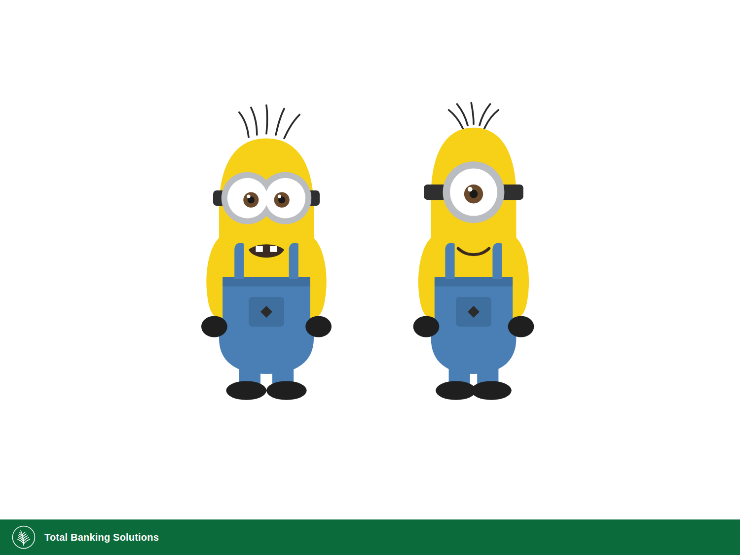Total Banking Solutions